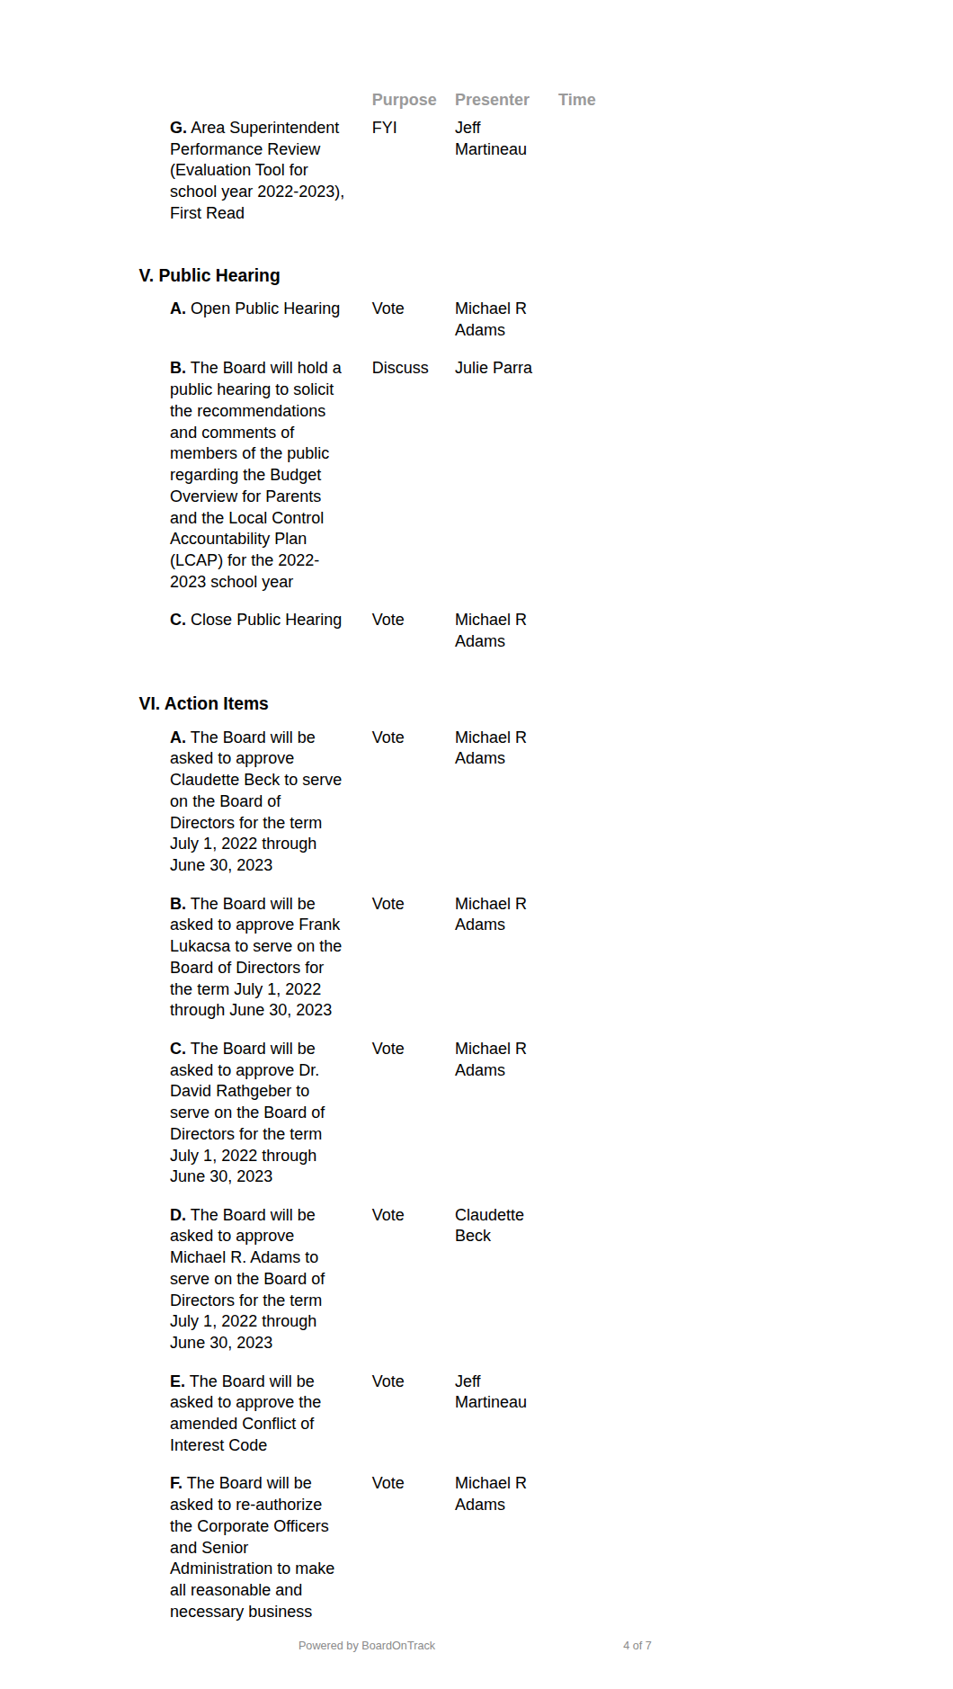| | Purpose | Presenter | Time |
| --- | --- | --- | --- |
| G. Area Superintendent Performance Review (Evaluation Tool for school year 2022-2023), First Read | FYI | Jeff Martineau | |
| V. Public Hearing |
| A. Open Public Hearing | Vote | Michael R Adams | |
| B. The Board will hold a public hearing to solicit the recommendations and comments of members of the public regarding the Budget Overview for Parents and the Local Control Accountability Plan (LCAP) for the 2022-2023 school year | Discuss | Julie Parra | |
| C. Close Public Hearing | Vote | Michael R Adams | |
| VI. Action Items |
| A. The Board will be asked to approve Claudette Beck to serve on the Board of Directors for the term July 1, 2022 through June 30, 2023 | Vote | Michael R Adams | |
| B. The Board will be asked to approve Frank Lukacsa to serve on the Board of Directors for the term July 1, 2022 through June 30, 2023 | Vote | Michael R Adams | |
| C. The Board will be asked to approve Dr. David Rathgeber to serve on the Board of Directors for the term July 1, 2022 through June 30, 2023 | Vote | Michael R Adams | |
| D. The Board will be asked to approve Michael R. Adams to serve on the Board of Directors for the term July 1, 2022 through June 30, 2023 | Vote | Claudette Beck | |
| E. The Board will be asked to approve the amended Conflict of Interest Code | Vote | Jeff Martineau | |
| F. The Board will be asked to re-authorize the Corporate Officers and Senior Administration to make all reasonable and necessary business | Vote | Michael R Adams | |
Powered by BoardOnTrack
4 of 7